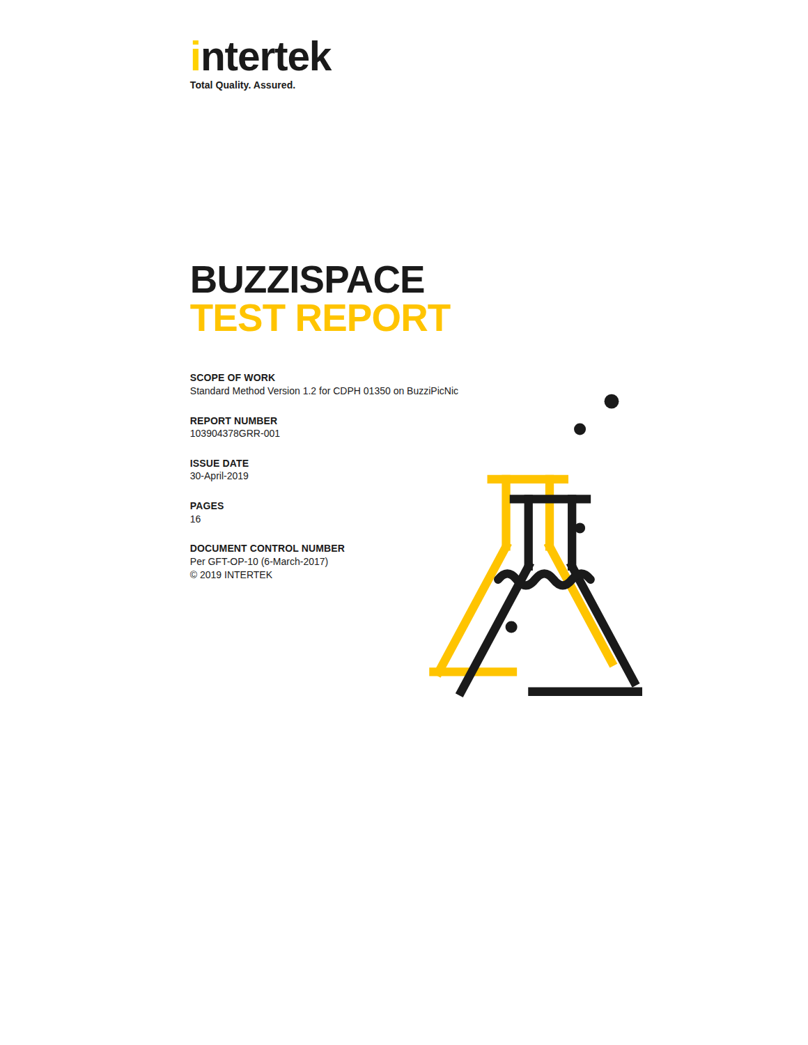intertek
Total Quality. Assured.
BUZZISPACE
TEST REPORT
SCOPE OF WORK
Standard Method Version 1.2 for CDPH 01350 on BuzziPicNic
REPORT NUMBER
103904378GRR-001
ISSUE DATE
30-April-2019
PAGES
16
DOCUMENT CONTROL NUMBER
Per GFT-OP-10 (6-March-2017)
© 2019 INTERTEK